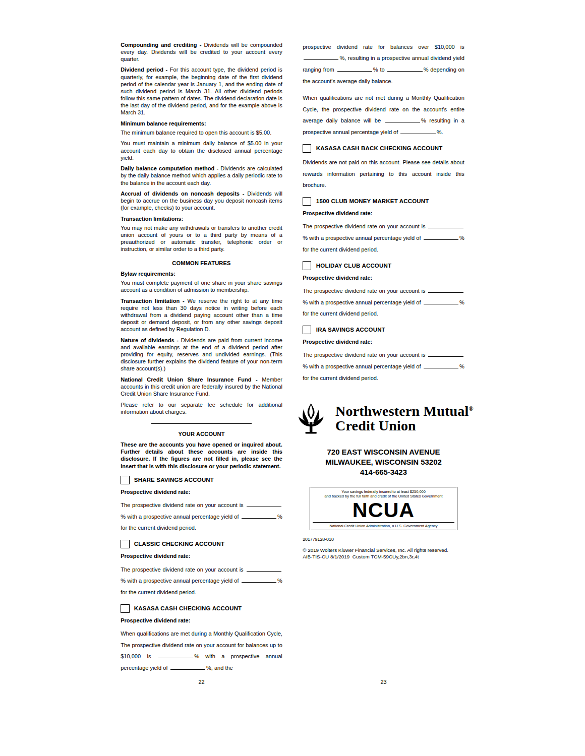Compounding and crediting - Dividends will be compounded every day. Dividends will be credited to your account every quarter.
Dividend period - For this account type, the dividend period is quarterly, for example, the beginning date of the first dividend period of the calendar year is January 1, and the ending date of such dividend period is March 31. All other dividend periods follow this same pattern of dates. The dividend declaration date is the last day of the dividend period, and for the example above is March 31.
Minimum balance requirements:
The minimum balance required to open this account is $5.00.
You must maintain a minimum daily balance of $5.00 in your account each day to obtain the disclosed annual percentage yield.
Daily balance computation method - Dividends are calculated by the daily balance method which applies a daily periodic rate to the balance in the account each day.
Accrual of dividends on noncash deposits - Dividends will begin to accrue on the business day you deposit noncash items (for example, checks) to your account.
Transaction limitations:
You may not make any withdrawals or transfers to another credit union account of yours or to a third party by means of a preauthorized or automatic transfer, telephonic order or instruction, or similar order to a third party.
COMMON FEATURES
Bylaw requirements:
You must complete payment of one share in your share savings account as a condition of admission to membership.
Transaction limitation - We reserve the right to at any time require not less than 30 days notice in writing before each withdrawal from a dividend paying account other than a time deposit or demand deposit, or from any other savings deposit account as defined by Regulation D.
Nature of dividends - Dividends are paid from current income and available earnings at the end of a dividend period after providing for equity, reserves and undivided earnings. (This disclosure further explains the dividend feature of your non-term share account(s).)
National Credit Union Share Insurance Fund - Member accounts in this credit union are federally insured by the National Credit Union Share Insurance Fund.
Please refer to our separate fee schedule for additional information about charges.
YOUR ACCOUNT
These are the accounts you have opened or inquired about. Further details about these accounts are inside this disclosure. If the figures are not filled in, please see the insert that is with this disclosure or your periodic statement.
SHARE SAVINGS ACCOUNT
Prospective dividend rate:
The prospective dividend rate on your account is % with a prospective annual percentage yield of % for the current dividend period.
CLASSIC CHECKING ACCOUNT
Prospective dividend rate:
The prospective dividend rate on your account is % with a prospective annual percentage yield of % for the current dividend period.
KASASA CASH CHECKING ACCOUNT
Prospective dividend rate:
When qualifications are met during a Monthly Qualification Cycle, The prospective dividend rate on your account for balances up to $10,000 is % with a prospective annual percentage yield of %, and the
prospective dividend rate for balances over $10,000 is %, resulting in a prospective annual dividend yield ranging from % to % depending on the account's average daily balance.
When qualifications are not met during a Monthly Qualification Cycle, the prospective dividend rate on the account's entire average daily balance will be % resulting in a prospective annual percentage yield of %.
KASASA CASH BACK CHECKING ACCOUNT
Dividends are not paid on this account. Please see details about rewards information pertaining to this account inside this brochure.
1500 CLUB MONEY MARKET ACCOUNT
Prospective dividend rate:
The prospective dividend rate on your account is % with a prospective annual percentage yield of % for the current dividend period.
HOLIDAY CLUB ACCOUNT
Prospective dividend rate:
The prospective dividend rate on your account is % with a prospective annual percentage yield of % for the current dividend period.
IRA SAVINGS ACCOUNT
Prospective dividend rate:
The prospective dividend rate on your account is % with a prospective annual percentage yield of % for the current dividend period.
Northwestern Mutual®
Credit Union
720 EAST WISCONSIN AVENUE
MILWAUKEE, WISCONSIN 53202
414-665-3423
Your savings federally insured to at least $250,000
and backed by the full faith and credit of the United States Government
NCUA
National Credit Union Administration, a U.S. Government Agency
201779128-010
© 2019 Wolters Kluwer Financial Services, Inc. All rights reserved.
AIB-TIS-CU 8/1/2019 Custom TCM-59CUy,2bn,3r,4t
22
23